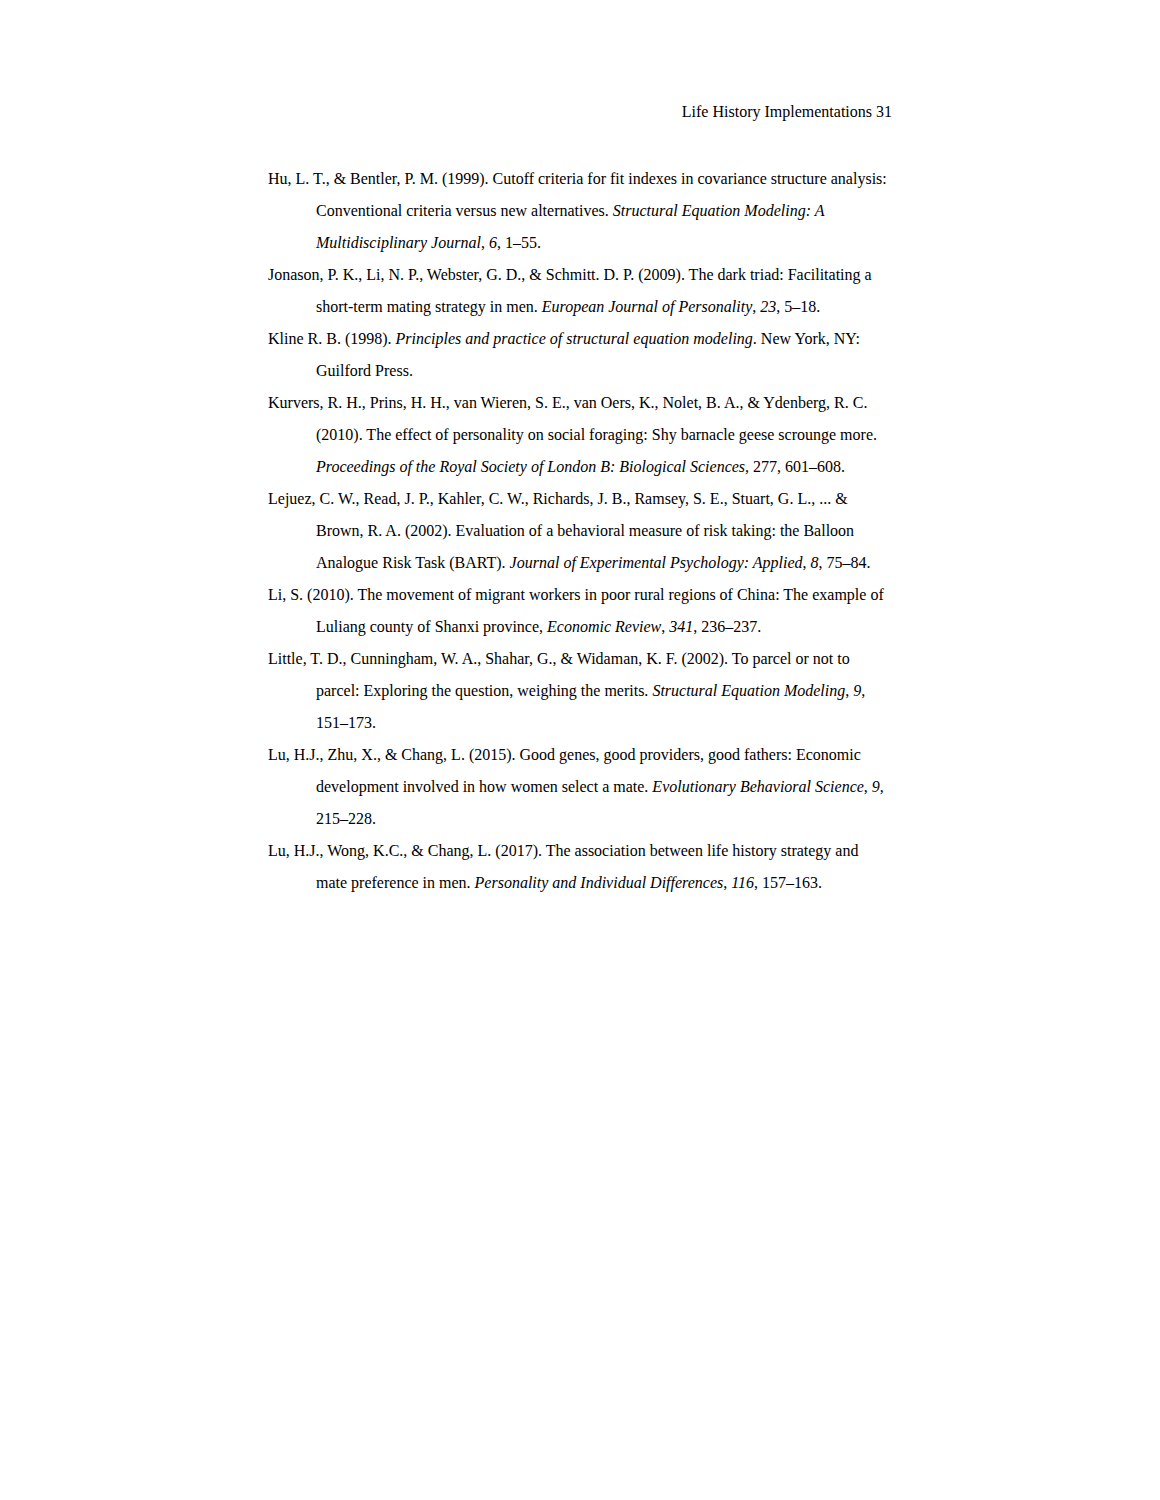Life History Implementations 31
Hu, L. T., & Bentler, P. M. (1999). Cutoff criteria for fit indexes in covariance structure analysis: Conventional criteria versus new alternatives. Structural Equation Modeling: A Multidisciplinary Journal, 6, 1–55.
Jonason, P. K., Li, N. P., Webster, G. D., & Schmitt. D. P. (2009). The dark triad: Facilitating a short-term mating strategy in men. European Journal of Personality, 23, 5–18.
Kline R. B. (1998). Principles and practice of structural equation modeling. New York, NY: Guilford Press.
Kurvers, R. H., Prins, H. H., van Wieren, S. E., van Oers, K., Nolet, B. A., & Ydenberg, R. C. (2010). The effect of personality on social foraging: Shy barnacle geese scrounge more. Proceedings of the Royal Society of London B: Biological Sciences, 277, 601–608.
Lejuez, C. W., Read, J. P., Kahler, C. W., Richards, J. B., Ramsey, S. E., Stuart, G. L., ... & Brown, R. A. (2002). Evaluation of a behavioral measure of risk taking: the Balloon Analogue Risk Task (BART). Journal of Experimental Psychology: Applied, 8, 75–84.
Li, S. (2010). The movement of migrant workers in poor rural regions of China: The example of Luliang county of Shanxi province, Economic Review, 341, 236–237.
Little, T. D., Cunningham, W. A., Shahar, G., & Widaman, K. F. (2002). To parcel or not to parcel: Exploring the question, weighing the merits. Structural Equation Modeling, 9, 151–173.
Lu, H.J., Zhu, X., & Chang, L. (2015). Good genes, good providers, good fathers: Economic development involved in how women select a mate. Evolutionary Behavioral Science, 9, 215–228.
Lu, H.J., Wong, K.C., & Chang, L. (2017). The association between life history strategy and mate preference in men. Personality and Individual Differences, 116, 157–163.